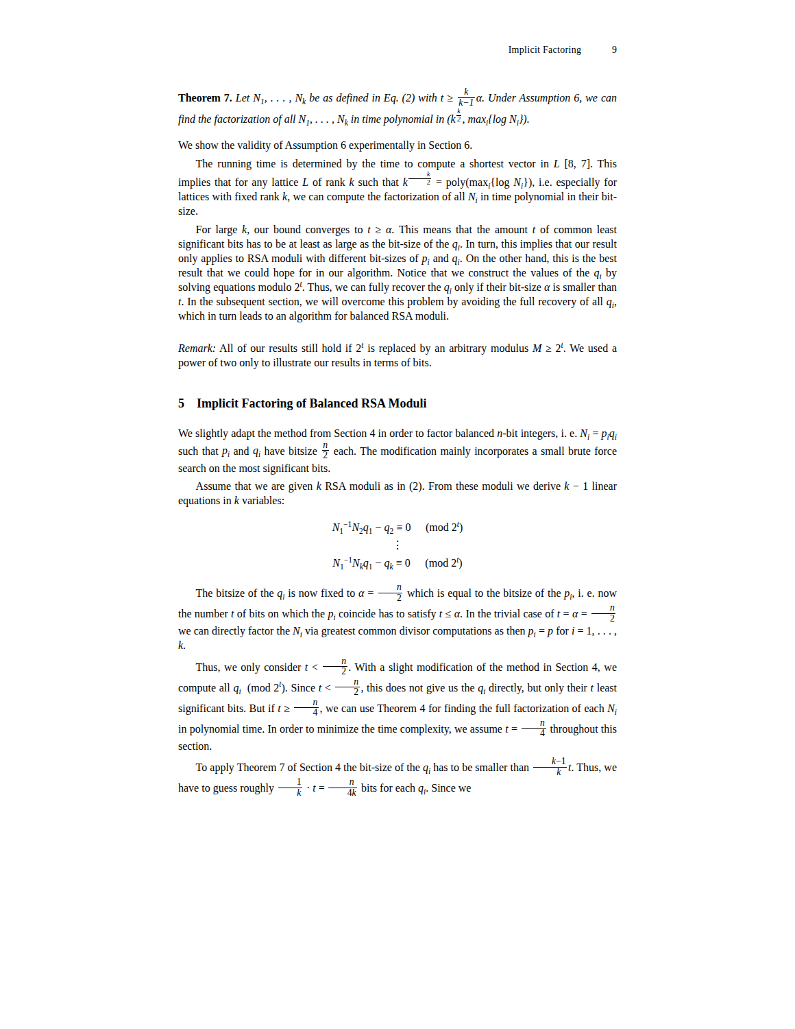Implicit Factoring 9
Theorem 7. Let N1, . . . , Nk be as defined in Eq. (2) with t ≥ kk−1 α. Under Assumption 6, we can find the factorization of all N1, . . . , Nk in time polynomial in (kk 2, maxi{log Ni}).
We show the validity of Assumption 6 experimentally in Section 6.
The running time is determined by the time to compute a shortest vector in L [8, 7]. This implies that for any lattice L of rank k such that kk 2 = poly(maxi{log Ni}), i.e. especially for lattices with fixed rank k, we can compute the factorization of all Ni in time polynomial in their bit-size.
For large k, our bound converges to t ≥ α. This means that the amount t of common least significant bits has to be at least as large as the bit-size of the qi. In turn, this implies that our result only applies to RSA moduli with different bit-sizes of pi and qi. On the other hand, this is the best result that we could hope for in our algorithm. Notice that we construct the values of the qi by solving equations modulo 2t. Thus, we can fully recover the qi only if their bit-size α is smaller than t. In the subsequent section, we will overcome this problem by avoiding the full recovery of all qi, which in turn leads to an algorithm for balanced RSA moduli.
Remark: All of our results still hold if 2t is replaced by an arbitrary modulus M ≥ 2t. We used a power of two only to illustrate our results in terms of bits.
5 Implicit Factoring of Balanced RSA Moduli
We slightly adapt the method from Section 4 in order to factor balanced n-bit integers, i. e. Ni = piqi such that pi and qi have bitsize n 2 each. The modification mainly incorporates a small brute force search on the most significant bits.
Assume that we are given k RSA moduli as in (2). From these moduli we derive k − 1 linear equations in k variables:
N1−1N2q1 − q2 ≡ 0 (mod 2t)
⋮
N1−1Nk q1 − qk ≡ 0 (mod 2t)
The bitsize of the qi is now fixed to α = n 2 which is equal to the bitsize of the pi, i. e. now the number t of bits on which the pi coincide has to satisfy t ≤ α. In the trivial case of t = α = n 2 we can directly factor the Ni via greatest common divisor computations as then pi = p for i = 1, . . . , k.
Thus, we only consider t < n 2. With a slight modification of the method in Section 4, we compute all qi (mod 2t). Since t < n 2, this does not give us the qi directly, but only their t least significant bits. But if t ≥ n 4, we can use Theorem 4 for finding the full factorization of each Ni in polynomial time. In order to minimize the time complexity, we assume t = n 4 throughout this section.
To apply Theorem 7 of Section 4 the bit-size of the qi has to be smaller than k−1 k t. Thus, we have to guess roughly 1 k · t = n 4k bits for each qi. Since we